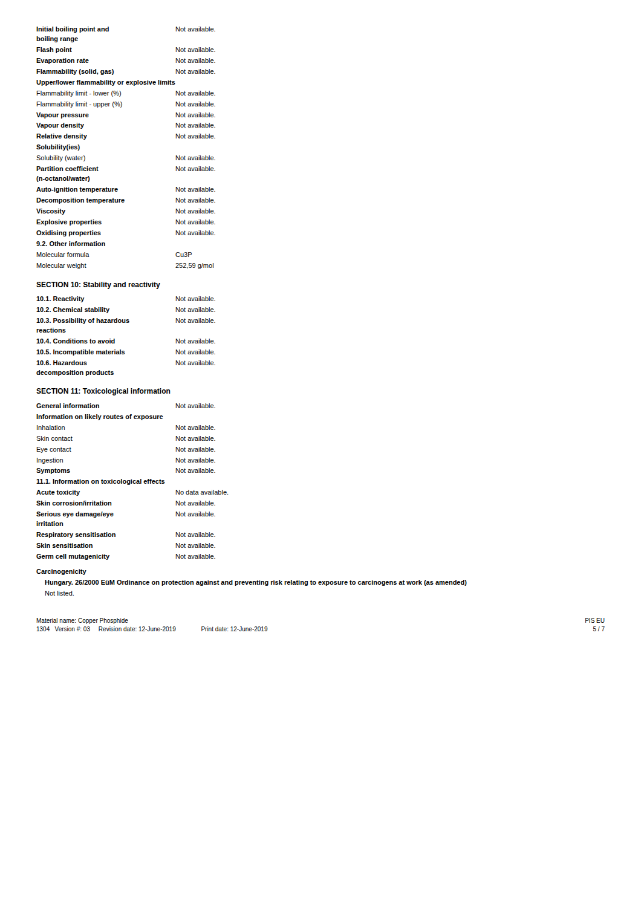| Initial boiling point and boiling range | Not available. |
| Flash point | Not available. |
| Evaporation rate | Not available. |
| Flammability (solid, gas) | Not available. |
| Upper/lower flammability or explosive limits |
| Flammability limit - lower (%) | Not available. |
| Flammability limit - upper (%) | Not available. |
| Vapour pressure | Not available. |
| Vapour density | Not available. |
| Relative density | Not available. |
| Solubility(ies) | |
| Solubility (water) | Not available. |
| Partition coefficient (n-octanol/water) | Not available. |
| Auto-ignition temperature | Not available. |
| Decomposition temperature | Not available. |
| Viscosity | Not available. |
| Explosive properties | Not available. |
| Oxidising properties | Not available. |
| 9.2. Other information | |
| Molecular formula | Cu3P |
| Molecular weight | 252,59 g/mol |
SECTION 10: Stability and reactivity
| 10.1. Reactivity | Not available. |
| 10.2. Chemical stability | Not available. |
| 10.3. Possibility of hazardous reactions | Not available. |
| 10.4. Conditions to avoid | Not available. |
| 10.5. Incompatible materials | Not available. |
| 10.6. Hazardous decomposition products | Not available. |
SECTION 11: Toxicological information
| General information | Not available. |
| Information on likely routes of exposure |
| Inhalation | Not available. |
| Skin contact | Not available. |
| Eye contact | Not available. |
| Ingestion | Not available. |
| Symptoms | Not available. |
| 11.1. Information on toxicological effects |
| Acute toxicity | No data available. |
| Skin corrosion/irritation | Not available. |
| Serious eye damage/eye irritation | Not available. |
| Respiratory sensitisation | Not available. |
| Skin sensitisation | Not available. |
| Germ cell mutagenicity | Not available. |
Carcinogenicity
Hungary. 26/2000 EüM Ordinance on protection against and preventing risk relating to exposure to carcinogens at work (as amended)
Not listed.
| Material name: Copper Phosphide | PIS EU |
| 1304 Version #: 03 Revision date: 12-June-2019 Print date: 12-June-2019 | 5 / 7 |